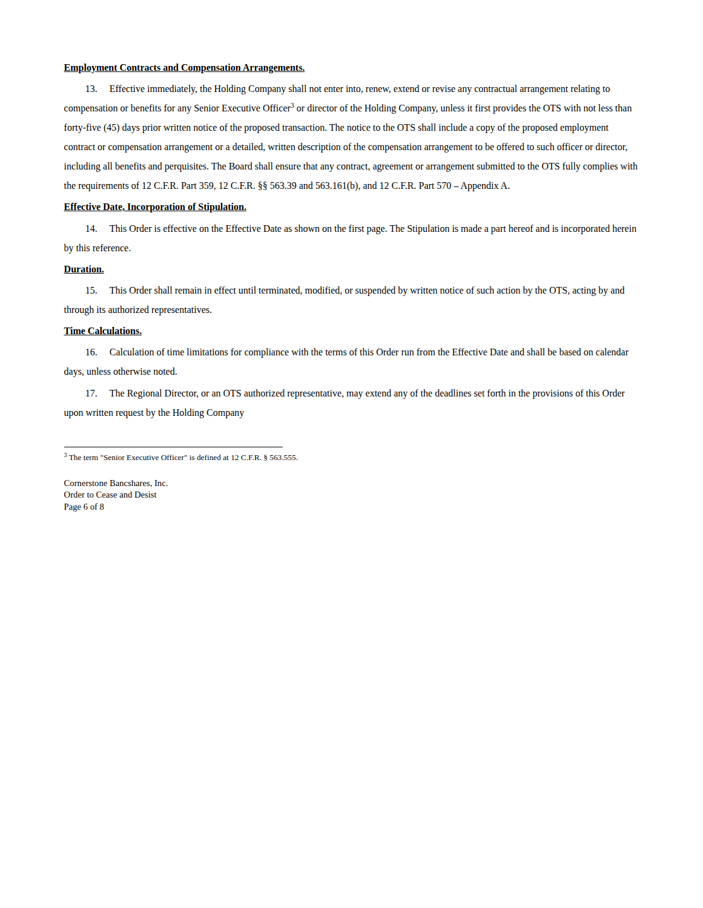Employment Contracts and Compensation Arrangements.
13. Effective immediately, the Holding Company shall not enter into, renew, extend or revise any contractual arrangement relating to compensation or benefits for any Senior Executive Officer3 or director of the Holding Company, unless it first provides the OTS with not less than forty-five (45) days prior written notice of the proposed transaction. The notice to the OTS shall include a copy of the proposed employment contract or compensation arrangement or a detailed, written description of the compensation arrangement to be offered to such officer or director, including all benefits and perquisites. The Board shall ensure that any contract, agreement or arrangement submitted to the OTS fully complies with the requirements of 12 C.F.R. Part 359, 12 C.F.R. §§ 563.39 and 563.161(b), and 12 C.F.R. Part 570 – Appendix A.
Effective Date, Incorporation of Stipulation.
14. This Order is effective on the Effective Date as shown on the first page. The Stipulation is made a part hereof and is incorporated herein by this reference.
Duration.
15. This Order shall remain in effect until terminated, modified, or suspended by written notice of such action by the OTS, acting by and through its authorized representatives.
Time Calculations.
16. Calculation of time limitations for compliance with the terms of this Order run from the Effective Date and shall be based on calendar days, unless otherwise noted.
17. The Regional Director, or an OTS authorized representative, may extend any of the deadlines set forth in the provisions of this Order upon written request by the Holding Company
3 The term "Senior Executive Officer" is defined at 12 C.F.R. § 563.555.
Cornerstone Bancshares, Inc.
Order to Cease and Desist
Page 6 of 8